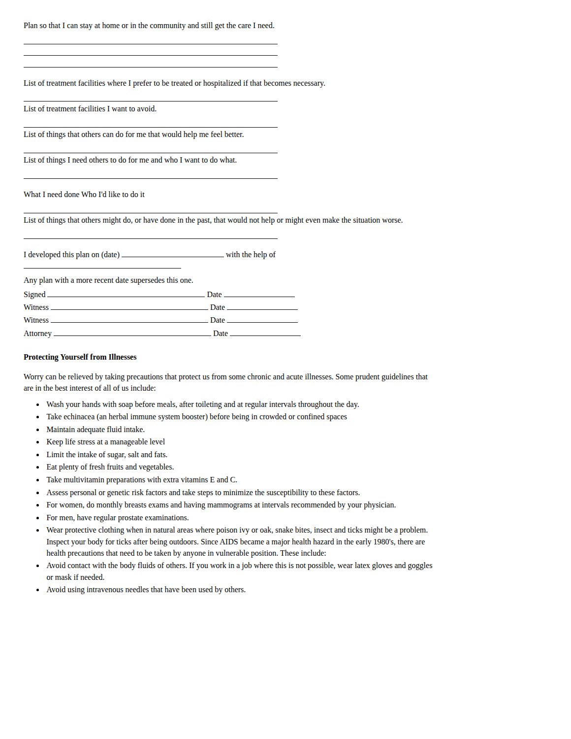Plan so that I can stay at home or in the community and still get the care I need.
List of treatment facilities where I prefer to be treated or hospitalized if that becomes necessary.
List of treatment facilities I want to avoid.
List of things that others can do for me that would help me feel better.
List of things I need others to do for me and who I want to do what.
What I need done Who I'd like to do it
List of things that others might do, or have done in the past, that would not help or might even make the situation worse.
I developed this plan on (date) with the help of
Any plan with a more recent date supersedes this one.
Signed Date
Witness Date
Witness Date
Attorney Date
Protecting Yourself from Illnesses
Worry can be relieved by taking precautions that protect us from some chronic and acute illnesses. Some prudent guidelines that are in the best interest of all of us include:
Wash your hands with soap before meals, after toileting and at regular intervals throughout the day.
Take echinacea (an herbal immune system booster) before being in crowded or confined spaces
Maintain adequate fluid intake.
Keep life stress at a manageable level
Limit the intake of sugar, salt and fats.
Eat plenty of fresh fruits and vegetables.
Take multivitamin preparations with extra vitamins E and C.
Assess personal or genetic risk factors and take steps to minimize the susceptibility to these factors.
For women, do monthly breasts exams and having mammograms at intervals recommended by your physician.
For men, have regular prostate examinations.
Wear protective clothing when in natural areas where poison ivy or oak, snake bites, insect and ticks might be a problem. Inspect your body for ticks after being outdoors. Since AIDS became a major health hazard in the early 1980's, there are health precautions that need to be taken by anyone in vulnerable position. These include:
Avoid contact with the body fluids of others. If you work in a job where this is not possible, wear latex gloves and goggles or mask if needed.
Avoid using intravenous needles that have been used by others.